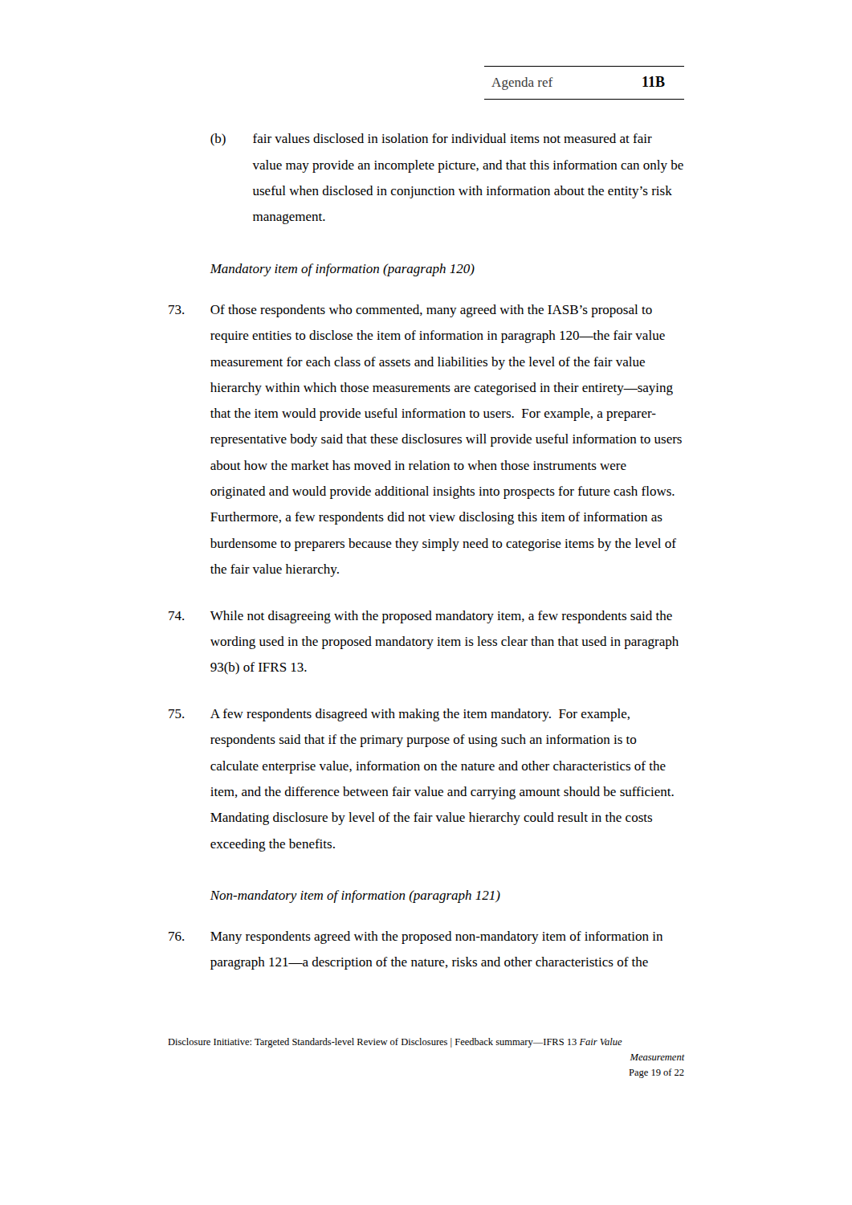Agenda ref 11B
(b)
fair values disclosed in isolation for individual items not measured at fair value may provide an incomplete picture, and that this information can only be useful when disclosed in conjunction with information about the entity’s risk management.
Mandatory item of information (paragraph 120)
73.
Of those respondents who commented, many agreed with the IASB’s proposal to require entities to disclose the item of information in paragraph 120—the fair value measurement for each class of assets and liabilities by the level of the fair value hierarchy within which those measurements are categorised in their entirety—saying that the item would provide useful information to users. For example, a preparer-representative body said that these disclosures will provide useful information to users about how the market has moved in relation to when those instruments were originated and would provide additional insights into prospects for future cash flows. Furthermore, a few respondents did not view disclosing this item of information as burdensome to preparers because they simply need to categorise items by the level of the fair value hierarchy.
74.
While not disagreeing with the proposed mandatory item, a few respondents said the wording used in the proposed mandatory item is less clear than that used in paragraph 93(b) of IFRS 13.
75.
A few respondents disagreed with making the item mandatory. For example, respondents said that if the primary purpose of using such an information is to calculate enterprise value, information on the nature and other characteristics of the item, and the difference between fair value and carrying amount should be sufficient. Mandating disclosure by level of the fair value hierarchy could result in the costs exceeding the benefits.
Non-mandatory item of information (paragraph 121)
76.
Many respondents agreed with the proposed non-mandatory item of information in paragraph 121—a description of the nature, risks and other characteristics of the
Disclosure Initiative: Targeted Standards-level Review of Disclosures | Feedback summary—IFRS 13 Fair Value
Measurement
Page 19 of 22